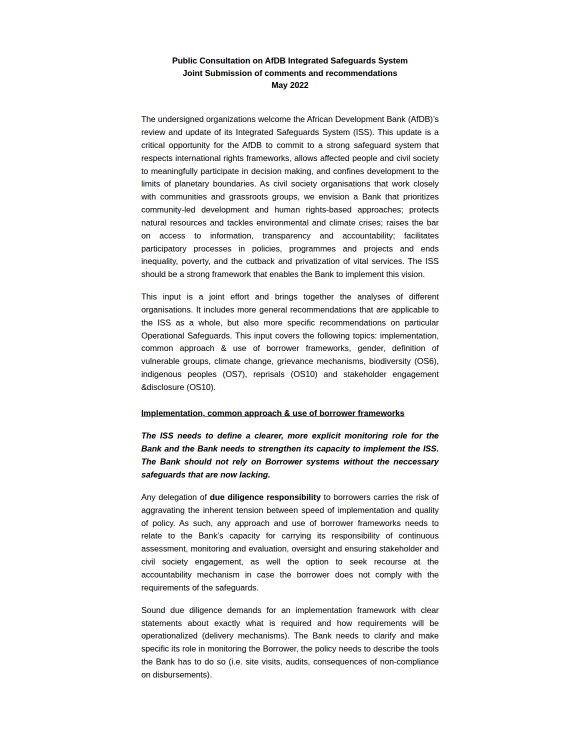Public Consultation on AfDB Integrated Safeguards System Joint Submission of comments and recommendations May 2022
The undersigned organizations welcome the African Development Bank (AfDB)’s review and update of its Integrated Safeguards System (ISS). This update is a critical opportunity for the AfDB to commit to a strong safeguard system that respects international rights frameworks, allows affected people and civil society to meaningfully participate in decision making, and confines development to the limits of planetary boundaries. As civil society organisations that work closely with communities and grassroots groups, we envision a Bank that prioritizes community-led development and human rights-based approaches; protects natural resources and tackles environmental and climate crises; raises the bar on access to information, transparency and accountability; facilitates participatory processes in policies, programmes and projects and ends inequality, poverty, and the cutback and privatization of vital services. The ISS should be a strong framework that enables the Bank to implement this vision.
This input is a joint effort and brings together the analyses of different organisations. It includes more general recommendations that are applicable to the ISS as a whole, but also more specific recommendations on particular Operational Safeguards. This input covers the following topics: implementation, common approach & use of borrower frameworks, gender, definition of vulnerable groups, climate change, grievance mechanisms, biodiversity (OS6), indigenous peoples (OS7), reprisals (OS10) and stakeholder engagement &disclosure (OS10).
Implementation, common approach & use of borrower frameworks
The ISS needs to define a clearer, more explicit monitoring role for the Bank and the Bank needs to strengthen its capacity to implement the ISS. The Bank should not rely on Borrower systems without the neccessary safeguards that are now lacking.
Any delegation of due diligence responsibility to borrowers carries the risk of aggravating the inherent tension between speed of implementation and quality of policy. As such, any approach and use of borrower frameworks needs to relate to the Bank’s capacity for carrying its responsibility of continuous assessment, monitoring and evaluation, oversight and ensuring stakeholder and civil society engagement, as well the option to seek recourse at the accountability mechanism in case the borrower does not comply with the requirements of the safeguards.
Sound due diligence demands for an implementation framework with clear statements about exactly what is required and how requirements will be operationalized (delivery mechanisms). The Bank needs to clarify and make specific its role in monitoring the Borrower, the policy needs to describe the tools the Bank has to do so (i.e. site visits, audits, consequences of non-compliance on disbursements).